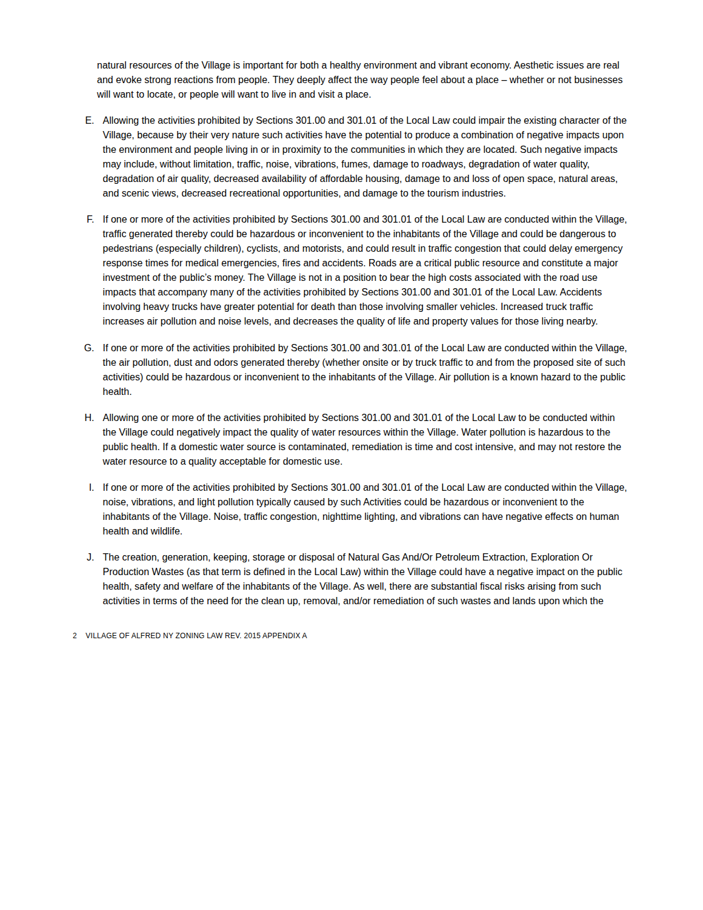natural resources of the Village is important for both a healthy environment and vibrant economy. Aesthetic issues are real and evoke strong reactions from people. They deeply affect the way people feel about a place – whether or not businesses will want to locate, or people will want to live in and visit a place.
Allowing the activities prohibited by Sections 301.00 and 301.01 of the Local Law could impair the existing character of the Village, because by their very nature such activities have the potential to produce a combination of negative impacts upon the environment and people living in or in proximity to the communities in which they are located. Such negative impacts may include, without limitation, traffic, noise, vibrations, fumes, damage to roadways, degradation of water quality, degradation of air quality, decreased availability of affordable housing, damage to and loss of open space, natural areas, and scenic views, decreased recreational opportunities, and damage to the tourism industries.
If one or more of the activities prohibited by Sections 301.00 and 301.01 of the Local Law are conducted within the Village, traffic generated thereby could be hazardous or inconvenient to the inhabitants of the Village and could be dangerous to pedestrians (especially children), cyclists, and motorists, and could result in traffic congestion that could delay emergency response times for medical emergencies, fires and accidents. Roads are a critical public resource and constitute a major investment of the public’s money. The Village is not in a position to bear the high costs associated with the road use impacts that accompany many of the activities prohibited by Sections 301.00 and 301.01 of the Local Law. Accidents involving heavy trucks have greater potential for death than those involving smaller vehicles. Increased truck traffic increases air pollution and noise levels, and decreases the quality of life and property values for those living nearby.
If one or more of the activities prohibited by Sections 301.00 and 301.01 of the Local Law are conducted within the Village, the air pollution, dust and odors generated thereby (whether onsite or by truck traffic to and from the proposed site of such activities) could be hazardous or inconvenient to the inhabitants of the Village. Air pollution is a known hazard to the public health.
Allowing one or more of the activities prohibited by Sections 301.00 and 301.01 of the Local Law to be conducted within the Village could negatively impact the quality of water resources within the Village. Water pollution is hazardous to the public health. If a domestic water source is contaminated, remediation is time and cost intensive, and may not restore the water resource to a quality acceptable for domestic use.
If one or more of the activities prohibited by Sections 301.00 and 301.01 of the Local Law are conducted within the Village, noise, vibrations, and light pollution typically caused by such Activities could be hazardous or inconvenient to the inhabitants of the Village. Noise, traffic congestion, nighttime lighting, and vibrations can have negative effects on human health and wildlife.
The creation, generation, keeping, storage or disposal of Natural Gas And/Or Petroleum Extraction, Exploration Or Production Wastes (as that term is defined in the Local Law) within the Village could have a negative impact on the public health, safety and welfare of the inhabitants of the Village. As well, there are substantial fiscal risks arising from such activities in terms of the need for the clean up, removal, and/or remediation of such wastes and lands upon which the
2 VILLAGE OF ALFRED NY ZONING LAW REV. 2015 APPENDIX A